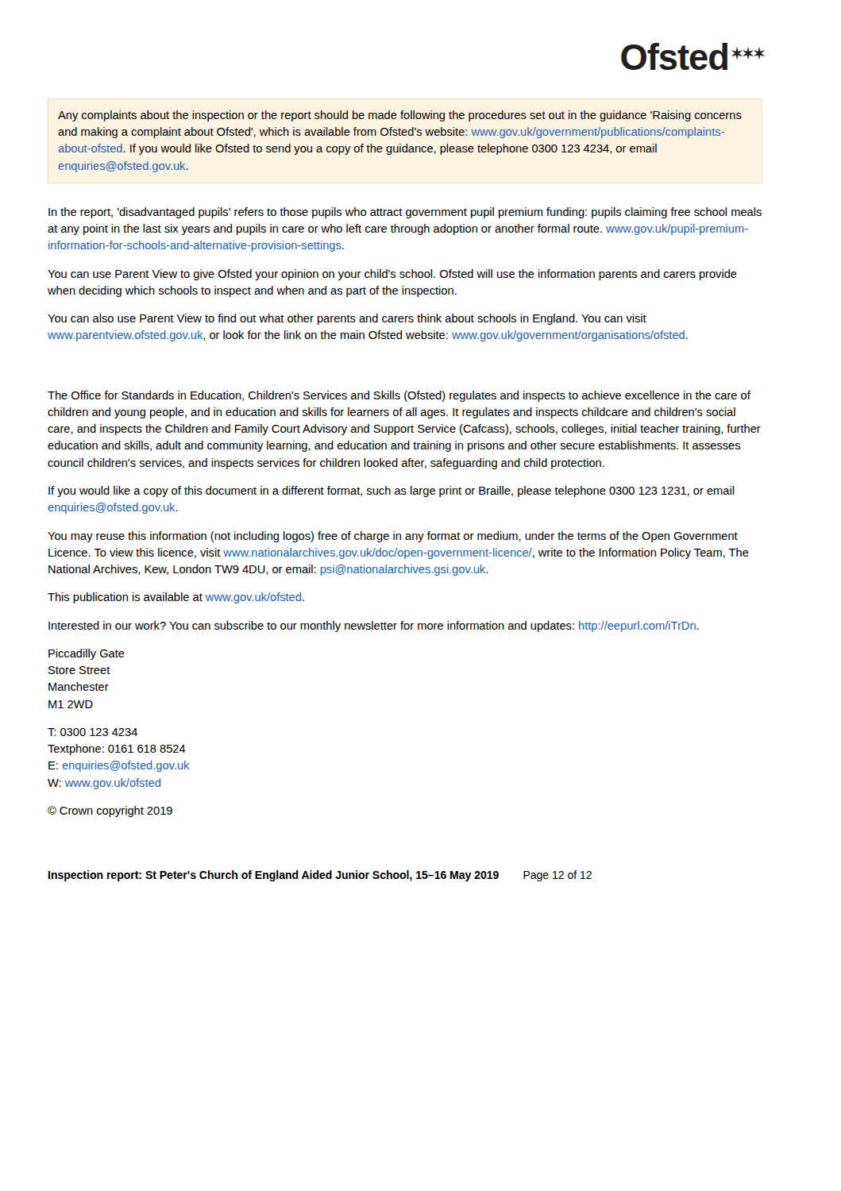Ofsted✶✶✶
Any complaints about the inspection or the report should be made following the procedures set out in the guidance 'Raising concerns and making a complaint about Ofsted', which is available from Ofsted's website: www.gov.uk/government/publications/complaints-about-ofsted. If you would like Ofsted to send you a copy of the guidance, please telephone 0300 123 4234, or email enquiries@ofsted.gov.uk.
In the report, 'disadvantaged pupils' refers to those pupils who attract government pupil premium funding: pupils claiming free school meals at any point in the last six years and pupils in care or who left care through adoption or another formal route. www.gov.uk/pupil-premium-information-for-schools-and-alternative-provision-settings.
You can use Parent View to give Ofsted your opinion on your child's school. Ofsted will use the information parents and carers provide when deciding which schools to inspect and when and as part of the inspection.
You can also use Parent View to find out what other parents and carers think about schools in England. You can visit www.parentview.ofsted.gov.uk, or look for the link on the main Ofsted website: www.gov.uk/government/organisations/ofsted.
The Office for Standards in Education, Children's Services and Skills (Ofsted) regulates and inspects to achieve excellence in the care of children and young people, and in education and skills for learners of all ages. It regulates and inspects childcare and children's social care, and inspects the Children and Family Court Advisory and Support Service (Cafcass), schools, colleges, initial teacher training, further education and skills, adult and community learning, and education and training in prisons and other secure establishments. It assesses council children's services, and inspects services for children looked after, safeguarding and child protection.
If you would like a copy of this document in a different format, such as large print or Braille, please telephone 0300 123 1231, or email enquiries@ofsted.gov.uk.
You may reuse this information (not including logos) free of charge in any format or medium, under the terms of the Open Government Licence. To view this licence, visit www.nationalarchives.gov.uk/doc/open-government-licence/, write to the Information Policy Team, The National Archives, Kew, London TW9 4DU, or email: psi@nationalarchives.gsi.gov.uk.
This publication is available at www.gov.uk/ofsted.
Interested in our work? You can subscribe to our monthly newsletter for more information and updates: http://eepurl.com/iTrDn.
Piccadilly Gate
Store Street
Manchester
M1 2WD
T: 0300 123 4234
Textphone: 0161 618 8524
E: enquiries@ofsted.gov.uk
W: www.gov.uk/ofsted
© Crown copyright 2019
Inspection report: St Peter's Church of England Aided Junior School, 15–16 May 2019Page 12 of 12